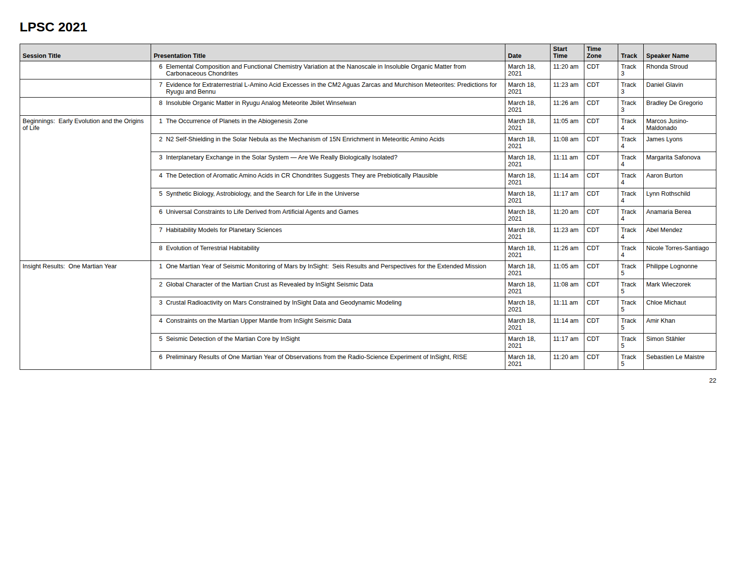LPSC 2021
| Session Title | Presentation Title | Date | Start Time | Time Zone | Track | Speaker Name |
| --- | --- | --- | --- | --- | --- | --- |
| | 6 | Elemental Composition and Functional Chemistry Variation at the Nanoscale in Insoluble Organic Matter from Carbonaceous Chondrites | March 18, 2021 | 11:20 am | CDT | Track 3 | Rhonda Stroud |
| | 7 | Evidence for Extraterrestrial L-Amino Acid Excesses in the CM2 Aguas Zarcas and Murchison Meteorites: Predictions for Ryugu and Bennu | March 18, 2021 | 11:23 am | CDT | Track 3 | Daniel Glavin |
| | 8 | Insoluble Organic Matter in Ryugu Analog Meteorite Jbilet Winselwan | March 18, 2021 | 11:26 am | CDT | Track 3 | Bradley De Gregorio |
| Beginnings: Early Evolution and the Origins of Life | 1 | The Occurrence of Planets in the Abiogenesis Zone | March 18, 2021 | 11:05 am | CDT | Track 4 | Marcos Jusino-Maldonado |
| 2 | N2 Self-Shielding in the Solar Nebula as the Mechanism of 15N Enrichment in Meteoritic Amino Acids | March 18, 2021 | 11:08 am | CDT | Track 4 | James Lyons |
| 3 | Interplanetary Exchange in the Solar System — Are We Really Biologically Isolated? | March 18, 2021 | 11:11 am | CDT | Track 4 | Margarita Safonova |
| 4 | The Detection of Aromatic Amino Acids in CR Chondrites Suggests They are Prebiotically Plausible | March 18, 2021 | 11:14 am | CDT | Track 4 | Aaron Burton |
| 5 | Synthetic Biology, Astrobiology, and the Search for Life in the Universe | March 18, 2021 | 11:17 am | CDT | Track 4 | Lynn Rothschild |
| 6 | Universal Constraints to Life Derived from Artificial Agents and Games | March 18, 2021 | 11:20 am | CDT | Track 4 | Anamaria Berea |
| 7 | Habitability Models for Planetary Sciences | March 18, 2021 | 11:23 am | CDT | Track 4 | Abel Mendez |
| 8 | Evolution of Terrestrial Habitability | March 18, 2021 | 11:26 am | CDT | Track 4 | Nicole Torres-Santiago |
| Insight Results: One Martian Year | 1 | One Martian Year of Seismic Monitoring of Mars by InSight: Seis Results and Perspectives for the Extended Mission | March 18, 2021 | 11:05 am | CDT | Track 5 | Philippe Lognonne |
| 2 | Global Character of the Martian Crust as Revealed by InSight Seismic Data | March 18, 2021 | 11:08 am | CDT | Track 5 | Mark Wieczorek |
| 3 | Crustal Radioactivity on Mars Constrained by InSight Data and Geodynamic Modeling | March 18, 2021 | 11:11 am | CDT | Track 5 | Chloe Michaut |
| 4 | Constraints on the Martian Upper Mantle from InSight Seismic Data | March 18, 2021 | 11:14 am | CDT | Track 5 | Amir Khan |
| 5 | Seismic Detection of the Martian Core by InSight | March 18, 2021 | 11:17 am | CDT | Track 5 | Simon Stähler |
| 6 | Preliminary Results of One Martian Year of Observations from the Radio-Science Experiment of InSight, RISE | March 18, 2021 | 11:20 am | CDT | Track 5 | Sebastien Le Maistre |
22